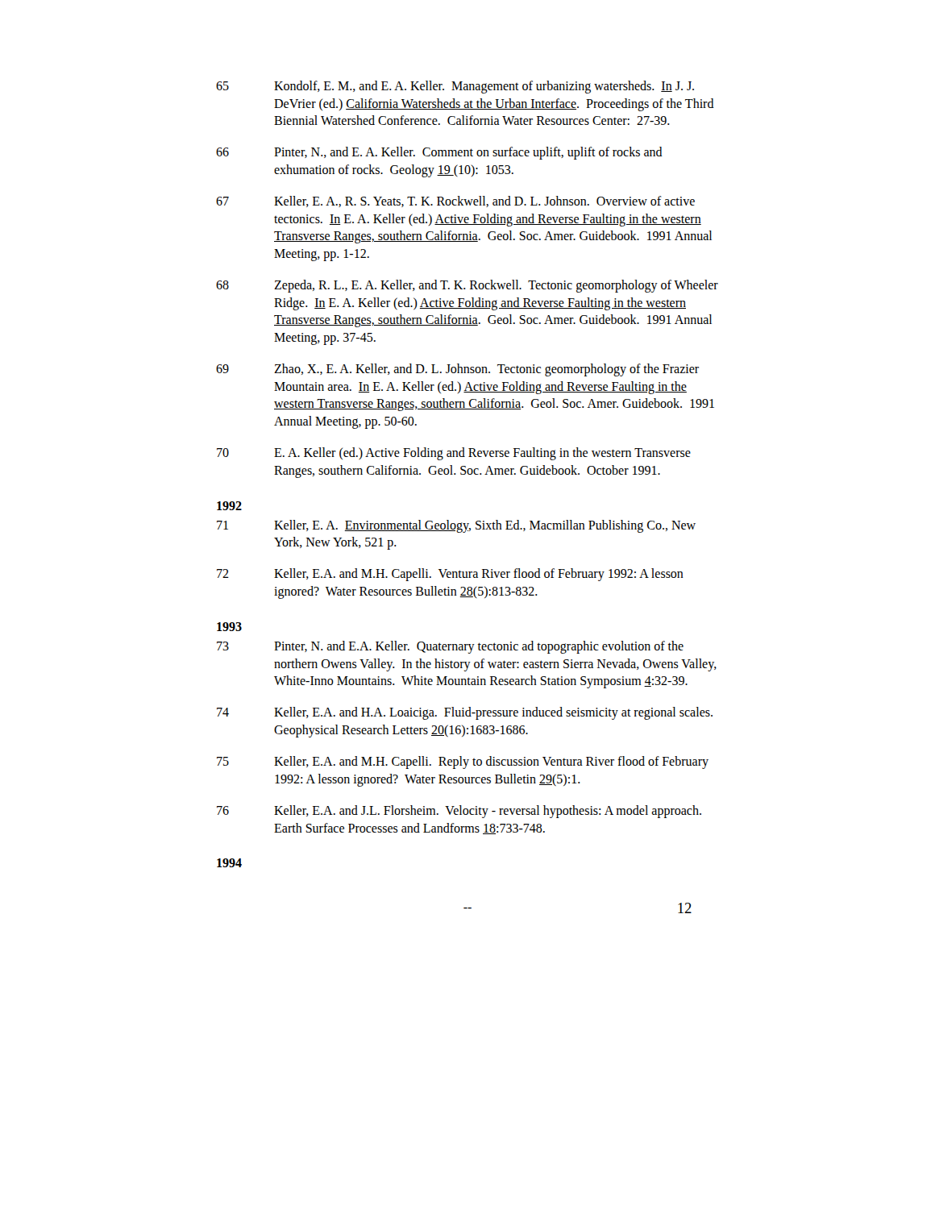65 Kondolf, E. M., and E. A. Keller. Management of urbanizing watersheds. In J. J. DeVrier (ed.) California Watersheds at the Urban Interface. Proceedings of the Third Biennial Watershed Conference. California Water Resources Center: 27-39.
66 Pinter, N., and E. A. Keller. Comment on surface uplift, uplift of rocks and exhumation of rocks. Geology 19 (10): 1053.
67 Keller, E. A., R. S. Yeats, T. K. Rockwell, and D. L. Johnson. Overview of active tectonics. In E. A. Keller (ed.) Active Folding and Reverse Faulting in the western Transverse Ranges, southern California. Geol. Soc. Amer. Guidebook. 1991 Annual Meeting, pp. 1-12.
68 Zepeda, R. L., E. A. Keller, and T. K. Rockwell. Tectonic geomorphology of Wheeler Ridge. In E. A. Keller (ed.) Active Folding and Reverse Faulting in the western Transverse Ranges, southern California. Geol. Soc. Amer. Guidebook. 1991 Annual Meeting, pp. 37-45.
69 Zhao, X., E. A. Keller, and D. L. Johnson. Tectonic geomorphology of the Frazier Mountain area. In E. A. Keller (ed.) Active Folding and Reverse Faulting in the western Transverse Ranges, southern California. Geol. Soc. Amer. Guidebook. 1991 Annual Meeting, pp. 50-60.
70 E. A. Keller (ed.) Active Folding and Reverse Faulting in the western Transverse Ranges, southern California. Geol. Soc. Amer. Guidebook. October 1991.
1992
71 Keller, E. A. Environmental Geology, Sixth Ed., Macmillan Publishing Co., New York, New York, 521 p.
72 Keller, E.A. and M.H. Capelli. Ventura River flood of February 1992: A lesson ignored? Water Resources Bulletin 28(5):813-832.
1993
73 Pinter, N. and E.A. Keller. Quaternary tectonic ad topographic evolution of the northern Owens Valley. In the history of water: eastern Sierra Nevada, Owens Valley, White-Inno Mountains. White Mountain Research Station Symposium 4:32-39.
74 Keller, E.A. and H.A. Loaiciga. Fluid-pressure induced seismicity at regional scales. Geophysical Research Letters 20(16):1683-1686.
75 Keller, E.A. and M.H. Capelli. Reply to discussion Ventura River flood of February 1992: A lesson ignored? Water Resources Bulletin 29(5):1.
76 Keller, E.A. and J.L. Florsheim. Velocity - reversal hypothesis: A model approach. Earth Surface Processes and Landforms 18:733-748.
1994
-- 12